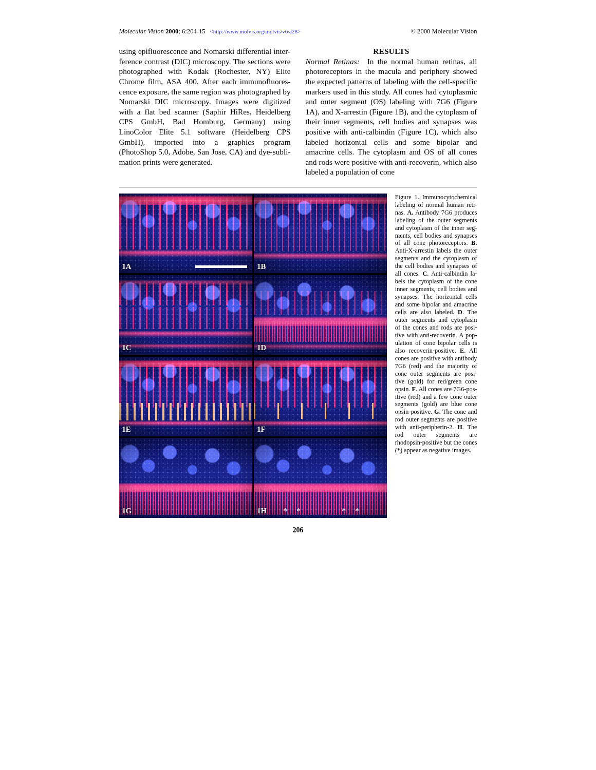Molecular Vision 2000; 6:204-15 <http://www.molvis.org/molvis/v6/a28>
© 2000 Molecular Vision
using epifluorescence and Nomarski differential interference contrast (DIC) microscopy. The sections were photographed with Kodak (Rochester, NY) Elite Chrome film, ASA 400. After each immunofluorescence exposure, the same region was photographed by Nomarski DIC microscopy. Images were digitized with a flat bed scanner (Saphir HiRes, Heidelberg CPS GmbH, Bad Homburg, Germany) using LinoColor Elite 5.1 software (Heidelberg CPS GmbH), imported into a graphics program (PhotoShop 5.0, Adobe, San Jose, CA) and dye-sublimation prints were generated.
RESULTS
Normal Retinas: In the normal human retinas, all photoreceptors in the macula and periphery showed the expected patterns of labeling with the cell-specific markers used in this study. All cones had cytoplasmic and outer segment (OS) labeling with 7G6 (Figure 1A), and X-arrestin (Figure 1B), and the cytoplasm of their inner segments, cell bodies and synapses was positive with anti-calbindin (Figure 1C), which also labeled horizontal cells and some bipolar and amacrine cells. The cytoplasm and OS of all cones and rods were positive with anti-recoverin, which also labeled a population of cone
1A
1B
1C
1D
1E
1F
1G
* * * *
1H
Figure 1. Immunocytochemical labeling of normal human retinas. A. Antibody 7G6 produces labeling of the outer segments and cytoplasm of the inner segments, cell bodies and synapses of all cone photoreceptors. B. Anti-X-arrestin labels the outer segments and the cytoplasm of the cell bodies and synapses of all cones. C. Anti-calbindin labels the cytoplasm of the cone inner segments, cell bodies and synapses. The horizontal cells and some bipolar and amacrine cells are also labeled. D. The outer segments and cytoplasm of the cones and rods are positive with anti-recoverin. A population of cone bipolar cells is also recoverin-positive. E. All cones are positive with antibody 7G6 (red) and the majority of cone outer segments are positive (gold) for red/green cone opsin. F. All cones are 7G6-positive (red) and a few cone outer segments (gold) are blue cone opsin-positive. G. The cone and rod outer segments are positive with anti-peripherin-2. H. The rod outer segments are rhodopsin-positive but the cones (*) appear as negative images.
206